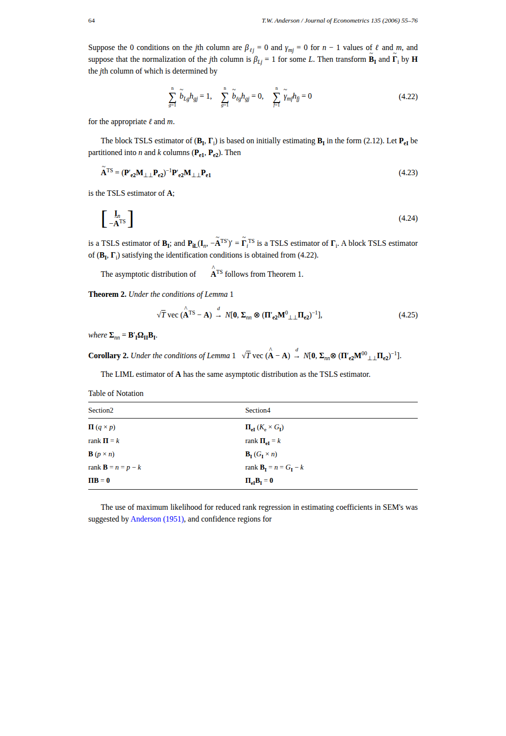64 T.W. Anderson / Journal of Econometrics 135 (2006) 55–76
Suppose the 0 conditions on the jth column are βℓj = 0 and γmj = 0 for n − 1 values of ℓ and m, and suppose that the normalization of the jth column is βLj = 1 for some L. Then transform ~BI and ~Γi by H the jth column of which is determined by
n∑g=1 ~bLghgj = 1, n∑g=1 ~bℓghgj = 0, n∑f=1 ~γmfhfj = 0 (4.22)
for the appropriate ℓ and m.
The block TSLS estimator of (BI, Γi) is based on initially estimating BI in the form (2.12). Let PeI be partitioned into n and k columns (Pe1, Pe2). Then
~ATS = (P′e2M⊥⊥Pe2)−1P′e2M⊥⊥Pe1 (4.23)
is the TSLS estimator of A;
[ In −~ATS ] (4.24)
is a TSLS estimator of BI; and PiL(In, −~ATS′)′ = ~ΓiTS is a TSLS estimator of Γi. A block TSLS estimator of (BI, Γi) satisfying the identification conditions is obtained from (4.22).
The asymptotic distribution of ^ATS follows from Theorem 1.
Theorem 2. Under the conditions of Lemma 1
√T vec (^ATS − A) d→ N[0, Σnn ⊗ (Π′e2M0⊥⊥Πe2)−1], (4.25)
where Σnn = B′IΩIIBI.
Corollary 2. Under the conditions of Lemma 1 √T vec (^A − A) d→ N[0, Σnn⊗ (Π′e2M00⊥⊥Πe2)−1].
The LIML estimator of A has the same asymptotic distribution as the TSLS estimator.
Table of Notation
| Section2 | Section4 |
| --- | --- |
| Π ( q × p ) | Π eI ( K e × G I ) |
| rank Π = k | rank Π eI = k |
| B ( p × n ) | B I ( G I × n ) |
| rank B = n = p − k | rank B I = n = G I − k |
| ΠB = 0 | Π eI B I = 0 |
The use of maximum likelihood for reduced rank regression in estimating coefficients in SEM's was suggested by Anderson (1951), and confidence regions for